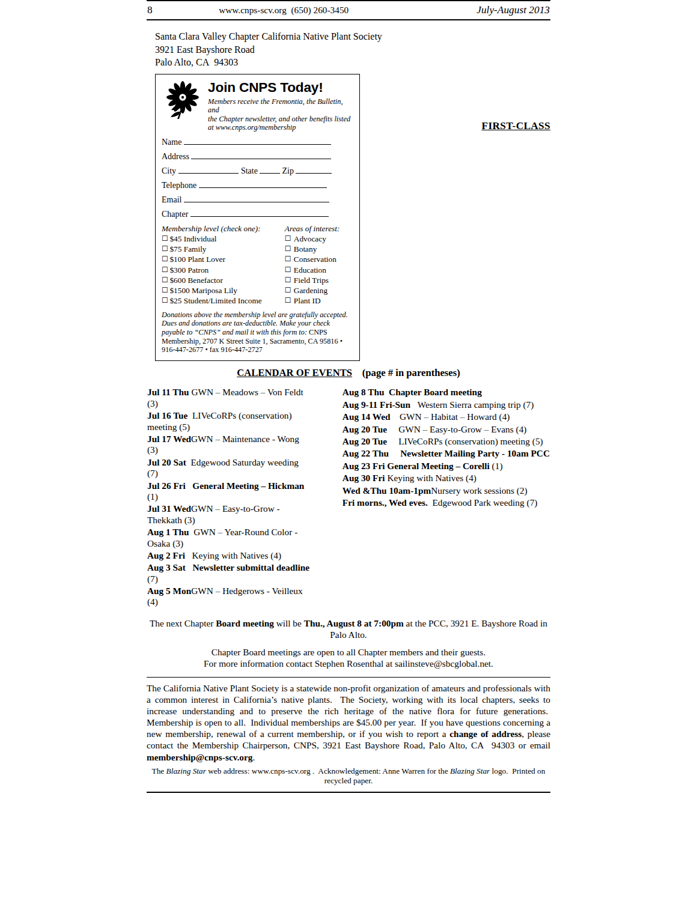| 8 | www.cnps-scv.org (650) 260-3450 | July-August 2013 |
Santa Clara Valley Chapter California Native Plant Society
3921 East Bayshore Road
Palo Alto, CA 94303
Join CNPS Today!
Members receive the Fremontia, the Bulletin, and
the Chapter newsletter, and other benefits listed
at www.cnps.org/membership
Name
Address
City State Zip
Telephone
Email
Chapter
| Membership level (check one): | Areas of interest: |
| ☐ | $45 Individual | ☐ | Advocacy |
| ☐ | $75 Family | ☐ | Botany |
| ☐ | $100 Plant Lover | ☐ | Conservation |
| ☐ | $300 Patron | ☐ | Education |
| ☐ | $600 Benefactor | ☐ | Field Trips |
| ☐ | $1500 Mariposa Lily | ☐ | Gardening |
| ☐ | $25 Student/Limited Income | ☐ | Plant ID |
Donations above the membership level are gratefully accepted. Dues and donations are tax-deductible. Make your check payable to “CNPS” and mail it with this form to: CNPS Membership, 2707 K Street Suite 1, Sacramento, CA 95816 • 916-447-2677 • fax 916-447-2727
FIRST-CLASS
CALENDAR OF EVENTS (page # in parentheses)
| Jul 11 Thu GWN – Meadows – Von Feldt (3) Jul 16 Tue LIVeCoRPs (conservation) meeting (5) Jul 17 Wed GWN – Maintenance - Wong (3) Jul 20 Sat Edgewood Saturday weeding (7) Jul 26 Fri General Meeting – Hickman (1) Jul 31 Wed GWN – Easy-to-Grow - Thekkath (3) Aug 1 Thu GWN – Year-Round Color - Osaka (3) Aug 2 Fri Keying with Natives (4) Aug 3 Sat Newsletter submittal deadline (7) Aug 5 Mon GWN – Hedgerows - Veilleux (4) | Aug 8 Thu Chapter Board meeting Aug 9-11 Fri-Sun Western Sierra camping trip (7) Aug 14 Wed GWN – Habitat – Howard (4) Aug 20 Tue GWN – Easy-to-Grow – Evans (4) Aug 20 Tue LIVeCoRPs (conservation) meeting (5) Aug 22 Thu Newsletter Mailing Party - 10am PCC Aug 23 Fri General Meeting – Corelli (1) Aug 30 Fri Keying with Natives (4) Wed &Thu 10am-1pm Nursery work sessions (2) Fri morns., Wed eves. Edgewood Park weeding (7) |
The next Chapter Board meeting will be Thu., August 8 at 7:00pm at the PCC, 3921 E. Bayshore Road in Palo Alto.
Chapter Board meetings are open to all Chapter members and their guests.
For more information contact Stephen Rosenthal at sailinsteve@sbcglobal.net.
The California Native Plant Society is a statewide non-profit organization of amateurs and professionals with a common interest in California’s native plants. The Society, working with its local chapters, seeks to increase understanding and to preserve the rich heritage of the native flora for future generations. Membership is open to all. Individual memberships are $45.00 per year. If you have questions concerning a new membership, renewal of a current membership, or if you wish to report a change of address, please contact the Membership Chairperson, CNPS, 3921 East Bayshore Road, Palo Alto, CA 94303 or email membership@cnps-scv.org.
The Blazing Star web address: www.cnps-scv.org . Acknowledgement: Anne Warren for the Blazing Star logo. Printed on recycled paper.